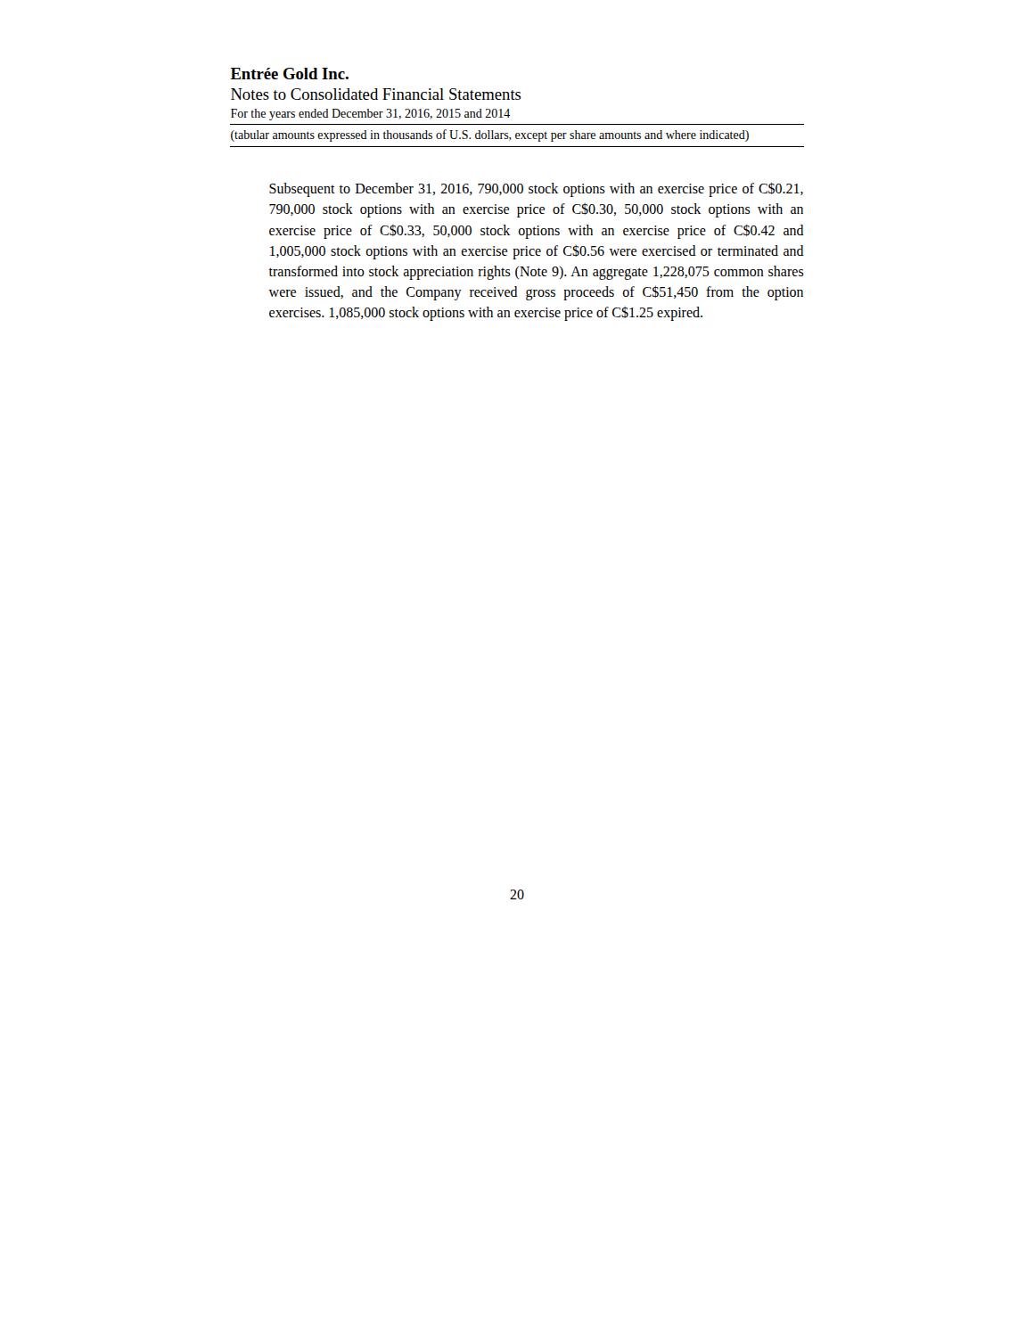Entrée Gold Inc.
Notes to Consolidated Financial Statements
For the years ended December 31, 2016, 2015 and 2014
(tabular amounts expressed in thousands of U.S. dollars, except per share amounts and where indicated)
Subsequent to December 31, 2016, 790,000 stock options with an exercise price of C$0.21, 790,000 stock options with an exercise price of C$0.30, 50,000 stock options with an exercise price of C$0.33, 50,000 stock options with an exercise price of C$0.42 and 1,005,000 stock options with an exercise price of C$0.56 were exercised or terminated and transformed into stock appreciation rights (Note 9). An aggregate 1,228,075 common shares were issued, and the Company received gross proceeds of C$51,450 from the option exercises. 1,085,000 stock options with an exercise price of C$1.25 expired.
20